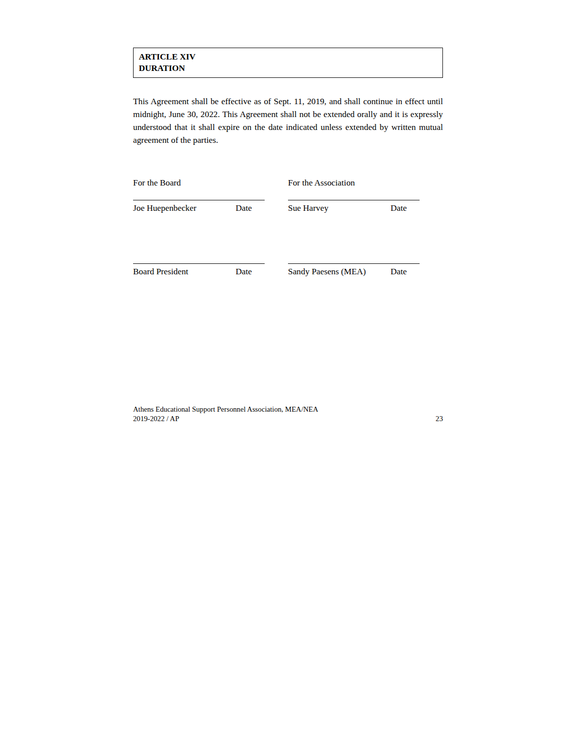ARTICLE XIV DURATION
This Agreement shall be effective as of Sept. 11, 2019, and shall continue in effect until midnight, June 30, 2022. This Agreement shall not be extended orally and it is expressly understood that it shall expire on the date indicated unless extended by written mutual agreement of the parties.
| For the Board | For the Association |
| Joe Huepenbecker Date | Sue Harvey Date |
| Board President Date | Sandy Paesens (MEA) Date |
Athens Educational Support Personnel Association, MEA/NEA
2019-2022 / AP 23